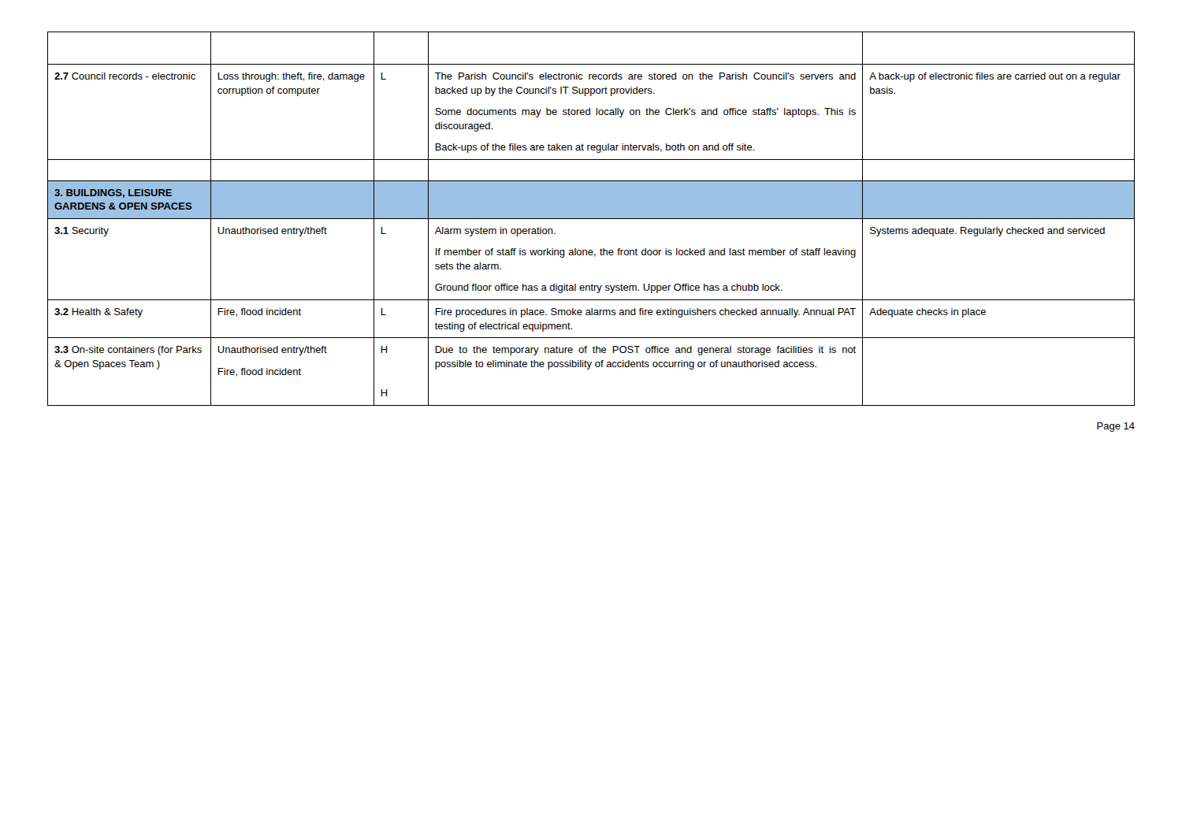| 2.7 Council records - electronic | Loss through: theft, fire, damage corruption of computer | L | The Parish Council's electronic records are stored on the Parish Council's servers and backed up by the Council's IT Support providers. Some documents may be stored locally on the Clerk's and office staffs' laptops. This is discouraged. Back-ups of the files are taken at regular intervals, both on and off site. | A back-up of electronic files are carried out on a regular basis. |
| 3. BUILDINGS, LEISURE GARDENS & OPEN SPACES | | | | |
| 3.1 Security | Unauthorised entry/theft | L | Alarm system in operation. If member of staff is working alone, the front door is locked and last member of staff leaving sets the alarm. Ground floor office has a digital entry system. Upper Office has a chubb lock. | Systems adequate. Regularly checked and serviced |
| 3.2 Health & Safety | Fire, flood incident | L | Fire procedures in place. Smoke alarms and fire extinguishers checked annually. Annual PAT testing of electrical equipment. | Adequate checks in place |
| 3.3 On-site containers (for Parks & Open Spaces Team ) | Unauthorised entry/theft Fire, flood incident | H H | Due to the temporary nature of the POST office and general storage facilities it is not possible to eliminate the possibility of accidents occurring or of unauthorised access. | |
Page 14